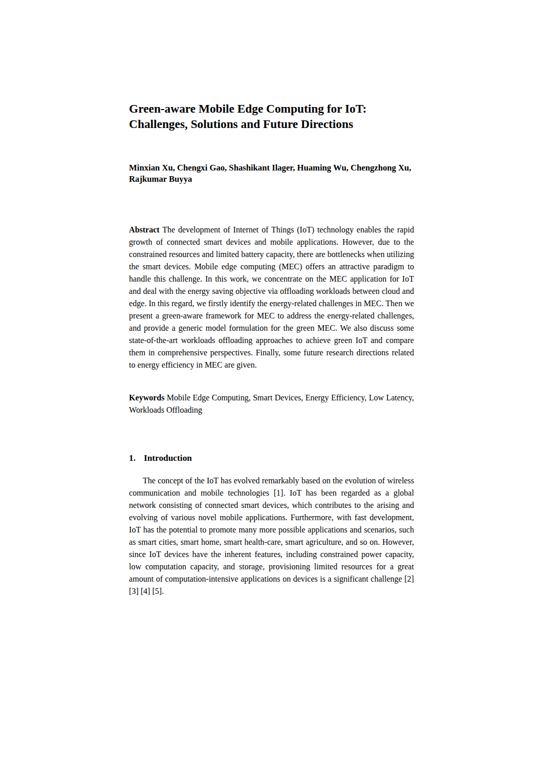Green-aware Mobile Edge Computing for IoT:
Challenges, Solutions and Future Directions
Minxian Xu, Chengxi Gao, Shashikant Ilager, Huaming Wu, Chengzhong Xu, Rajkumar Buyya
Abstract The development of Internet of Things (IoT) technology enables the rapid growth of connected smart devices and mobile applications. However, due to the constrained resources and limited battery capacity, there are bottlenecks when utilizing the smart devices. Mobile edge computing (MEC) offers an attractive paradigm to handle this challenge. In this work, we concentrate on the MEC application for IoT and deal with the energy saving objective via offloading workloads between cloud and edge. In this regard, we firstly identify the energy-related challenges in MEC. Then we present a green-aware framework for MEC to address the energy-related challenges, and provide a generic model formulation for the green MEC. We also discuss some state-of-the-art workloads offloading approaches to achieve green IoT and compare them in comprehensive perspectives. Finally, some future research directions related to energy efficiency in MEC are given.
Keywords Mobile Edge Computing, Smart Devices, Energy Efficiency, Low Latency, Workloads Offloading
1. Introduction
The concept of the IoT has evolved remarkably based on the evolution of wireless communication and mobile technologies [1]. IoT has been regarded as a global network consisting of connected smart devices, which contributes to the arising and evolving of various novel mobile applications. Furthermore, with fast development, IoT has the potential to promote many more possible applications and scenarios, such as smart cities, smart home, smart health-care, smart agriculture, and so on. However, since IoT devices have the inherent features, including constrained power capacity, low computation capacity, and storage, provisioning limited resources for a great amount of computation-intensive applications on devices is a significant challenge [2] [3] [4] [5].